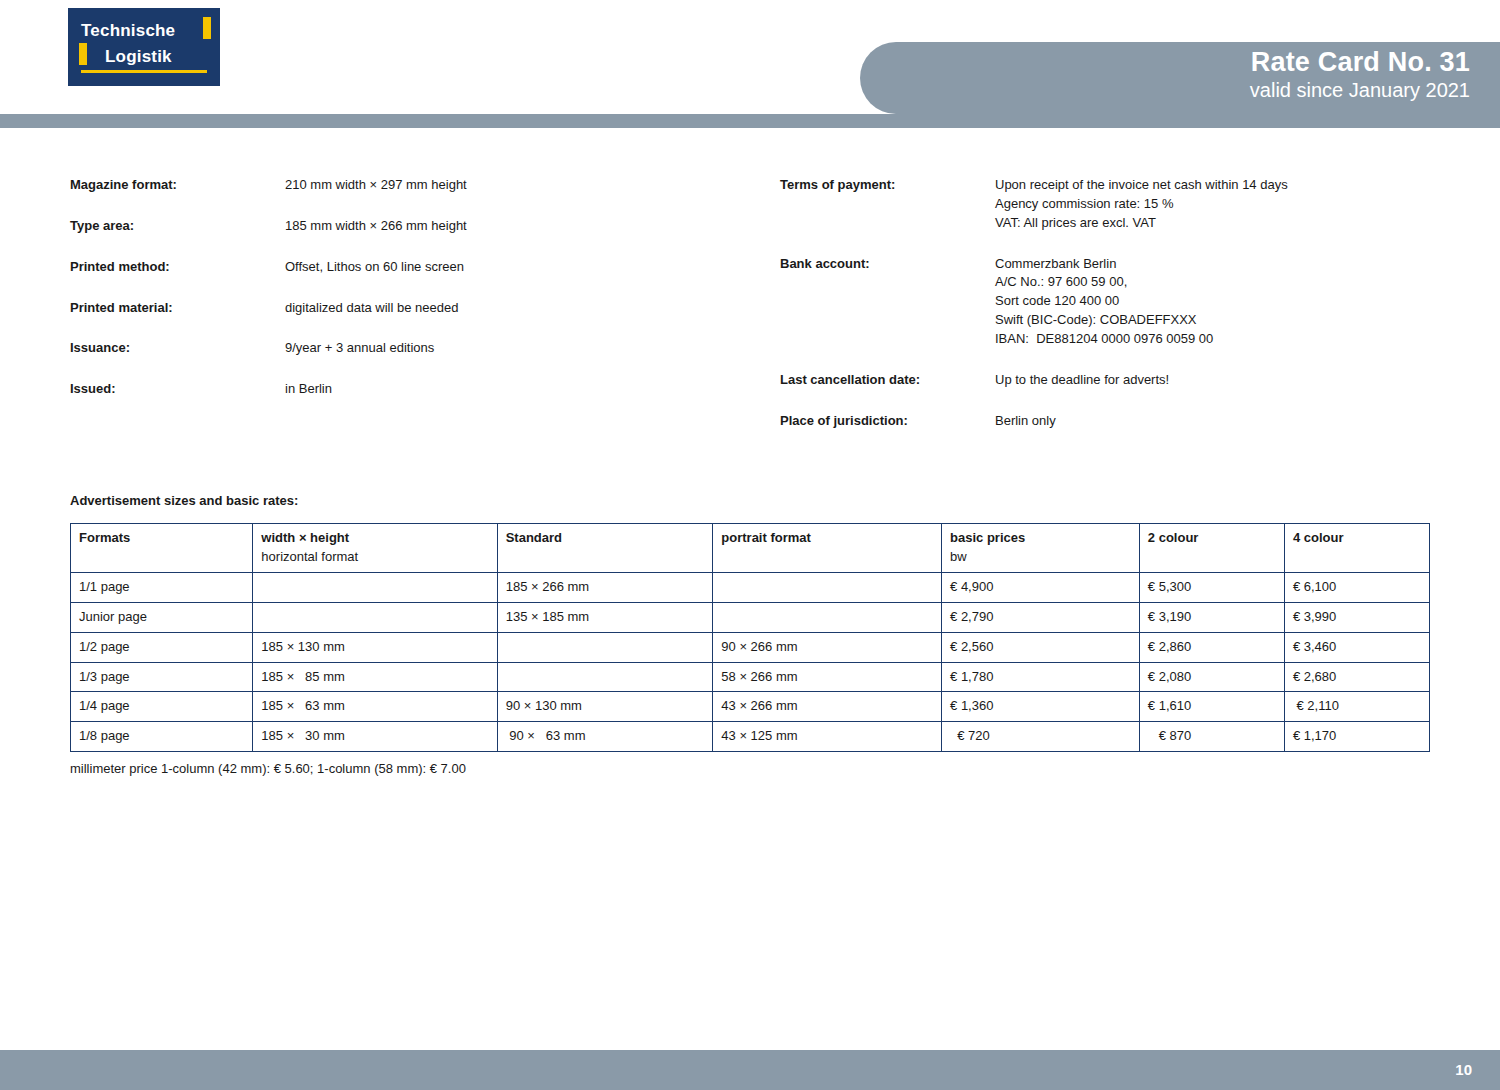Rate Card No. 31
valid since January 2021
Technische Logistik
Magazine format:
210 mm width × 297 mm height
Type area:
185 mm width × 266 mm height
Printed method:
Offset, Lithos on 60 line screen
Printed material:
digitalized data will be needed
Issuance:
9/year + 3 annual editions
Issued:
in Berlin
Terms of payment:
Upon receipt of the invoice net cash within 14 days Agency commission rate: 15 % VAT: All prices are excl. VAT
Bank account:
Commerzbank Berlin A/C No.: 97 600 59 00, Sort code 120 400 00 Swift (BIC-Code): COBADEFFXXX IBAN: DE881204 0000 0976 0059 00
Last cancellation date:
Up to the deadline for adverts!
Place of jurisdiction:
Berlin only
Advertisement sizes and basic rates:
| Formats | width × height horizontal format | Standard | portrait format | basic prices bw | 2 colour | 4 colour |
| --- | --- | --- | --- | --- | --- | --- |
| 1/1 page | | 185 × 266 mm | | € 4,900 | € 5,300 | € 6,100 |
| Junior page | | 135 × 185 mm | | € 2,790 | € 3,190 | € 3,990 |
| 1/2 page | 185 × 130 mm | | 90 × 266 mm | € 2,560 | € 2,860 | € 3,460 |
| 1/3 page | 185 × 85 mm | | 58 × 266 mm | € 1,780 | € 2,080 | € 2,680 |
| 1/4 page | 185 × 63 mm | 90 × 130 mm | 43 × 266 mm | € 1,360 | € 1,610 | € 2,110 |
| 1/8 page | 185 × 30 mm | 90 × 63 mm | 43 × 125 mm | € 720 | € 870 | € 1,170 |
millimeter price 1-column (42 mm): € 5.60; 1-column (58 mm): € 7.00
10